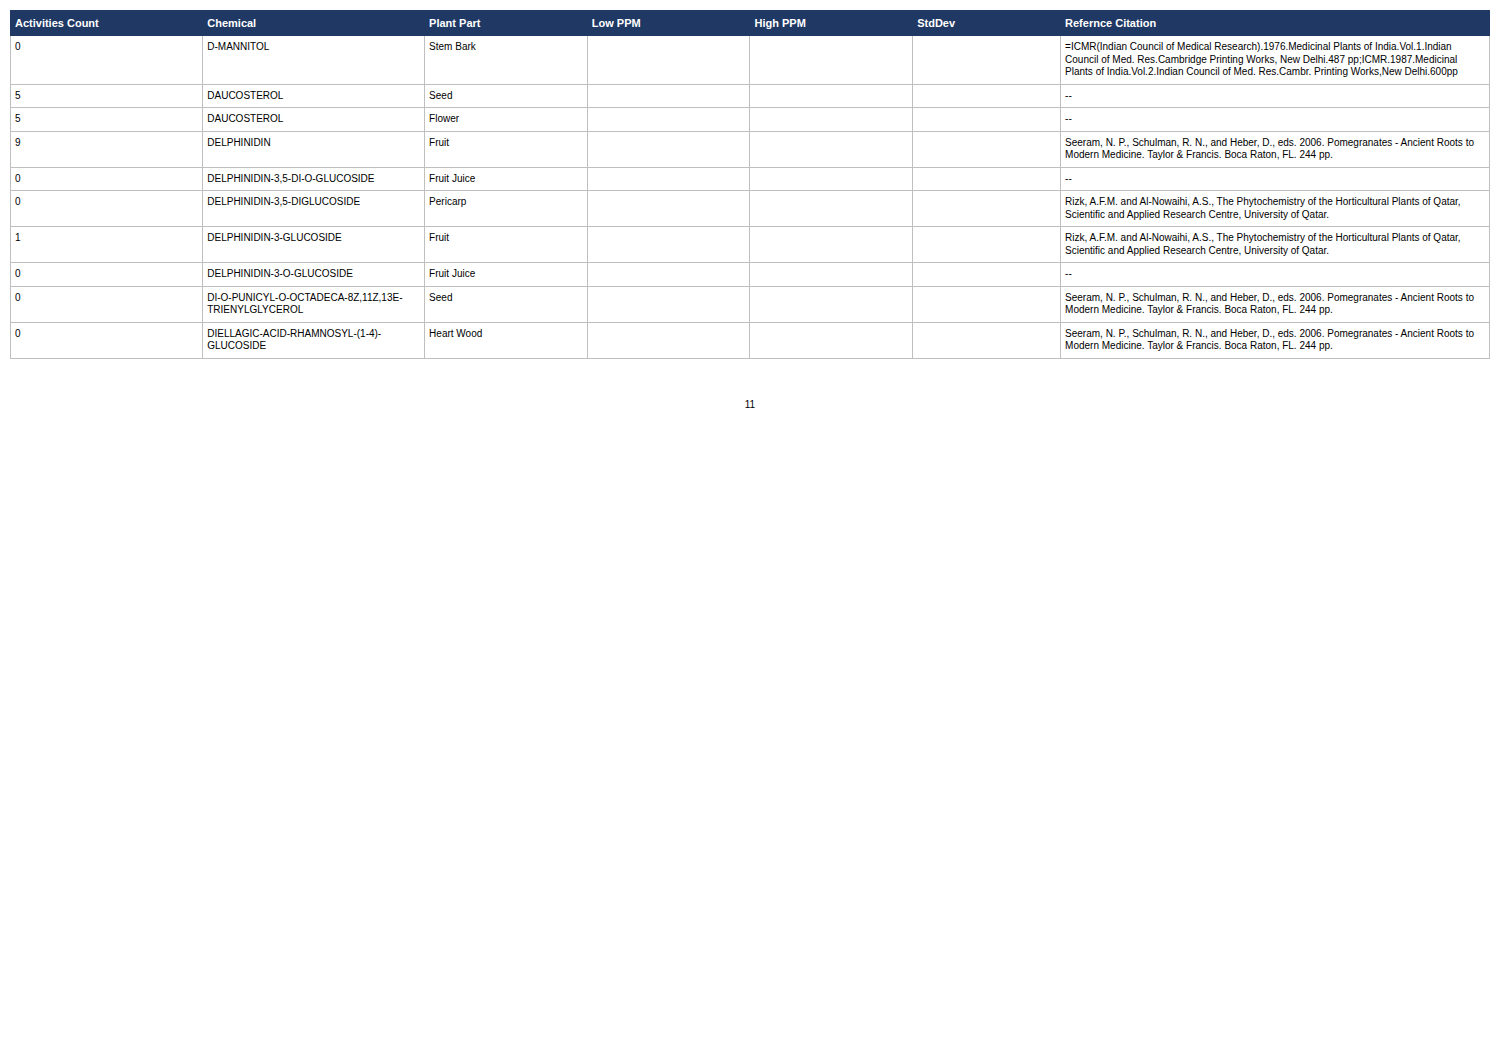| Activities Count | Chemical | Plant Part | Low PPM | High PPM | StdDev | Refernce Citation |
| --- | --- | --- | --- | --- | --- | --- |
| 0 | D-MANNITOL | Stem Bark | | | | =ICMR(Indian Council of Medical Research).1976.Medicinal Plants of India.Vol.1.Indian Council of Med. Res.Cambridge Printing Works, New Delhi.487 pp;ICMR.1987.Medicinal Plants of India.Vol.2.Indian Council of Med. Res.Cambr. Printing Works,New Delhi.600pp |
| 5 | DAUCOSTEROL | Seed | | | | -- |
| 5 | DAUCOSTEROL | Flower | | | | -- |
| 9 | DELPHINIDIN | Fruit | | | | Seeram, N. P., Schulman, R. N., and Heber, D., eds. 2006. Pomegranates - Ancient Roots to Modern Medicine. Taylor & Francis. Boca Raton, FL. 244 pp. |
| 0 | DELPHINIDIN-3,5-DI-O-GLUCOSIDE | Fruit Juice | | | | -- |
| 0 | DELPHINIDIN-3,5-DIGLUCOSIDE | Pericarp | | | | Rizk, A.F.M. and Al-Nowaihi, A.S., The Phytochemistry of the Horticultural Plants of Qatar, Scientific and Applied Research Centre, University of Qatar. |
| 1 | DELPHINIDIN-3-GLUCOSIDE | Fruit | | | | Rizk, A.F.M. and Al-Nowaihi, A.S., The Phytochemistry of the Horticultural Plants of Qatar, Scientific and Applied Research Centre, University of Qatar. |
| 0 | DELPHINIDIN-3-O-GLUCOSIDE | Fruit Juice | | | | -- |
| 0 | DI-O-PUNICYL-O-OCTADECA-8Z,11Z,13E-TRIENYLGLYCEROL | Seed | | | | Seeram, N. P., Schulman, R. N., and Heber, D., eds. 2006. Pomegranates - Ancient Roots to Modern Medicine. Taylor & Francis. Boca Raton, FL. 244 pp. |
| 0 | DIELLAGIC-ACID-RHAMNOSYL-(1-4)-GLUCOSIDE | Heart Wood | | | | Seeram, N. P., Schulman, R. N., and Heber, D., eds. 2006. Pomegranates - Ancient Roots to Modern Medicine. Taylor & Francis. Boca Raton, FL. 244 pp. |
11